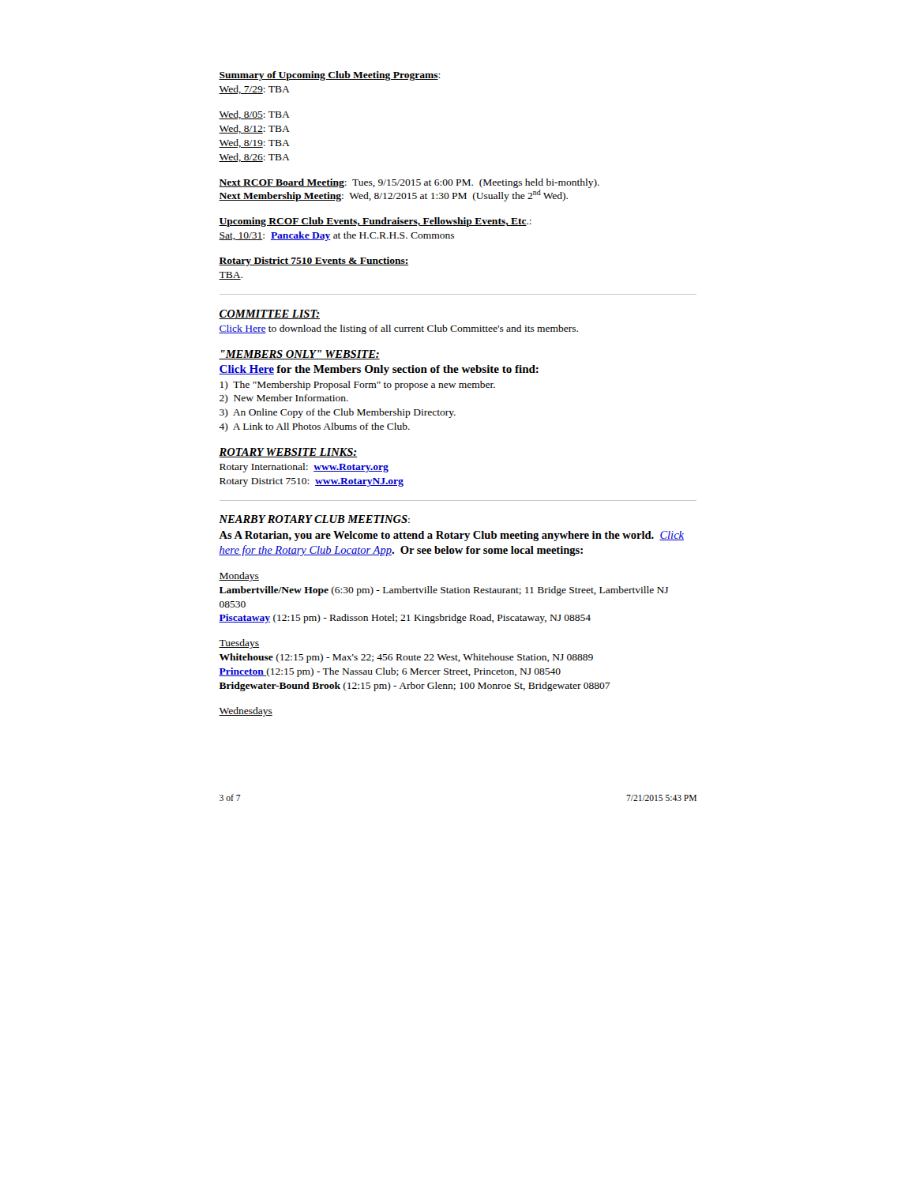Summary of Upcoming Club Meeting Programs:
Wed, 7/29: TBA
Wed, 8/05: TBA
Wed, 8/12: TBA
Wed, 8/19: TBA
Wed, 8/26: TBA
Next RCOF Board Meeting: Tues, 9/15/2015 at 6:00 PM. (Meetings held bi-monthly).
Next Membership Meeting: Wed, 8/12/2015 at 1:30 PM (Usually the 2nd Wed).
Upcoming RCOF Club Events, Fundraisers, Fellowship Events, Etc.:
Sat, 10/31: Pancake Day at the H.C.R.H.S. Commons
Rotary District 7510 Events & Functions:
TBA.
COMMITTEE LIST:
Click Here to download the listing of all current Club Committee's and its members.
"MEMBERS ONLY" WEBSITE:
Click Here for the Members Only section of the website to find:
1) The "Membership Proposal Form" to propose a new member.
2) New Member Information.
3) An Online Copy of the Club Membership Directory.
4) A Link to All Photos Albums of the Club.
ROTARY WEBSITE LINKS:
Rotary International: www.Rotary.org
Rotary District 7510: www.RotaryNJ.org
NEARBY ROTARY CLUB MEETINGS:
As A Rotarian, you are Welcome to attend a Rotary Club meeting anywhere in the world. Click here for the Rotary Club Locator App. Or see below for some local meetings:
Mondays
Lambertville/New Hope (6:30 pm) - Lambertville Station Restaurant; 11 Bridge Street, Lambertville NJ 08530
Piscataway (12:15 pm) - Radisson Hotel; 21 Kingsbridge Road, Piscataway, NJ 08854
Tuesdays
Whitehouse (12:15 pm) - Max's 22; 456 Route 22 West, Whitehouse Station, NJ 08889
Princeton (12:15 pm) - The Nassau Club; 6 Mercer Street, Princeton, NJ 08540
Bridgewater-Bound Brook (12:15 pm) - Arbor Glenn; 100 Monroe St, Bridgewater 08807
Wednesdays
3 of 7 7/21/2015 5:43 PM